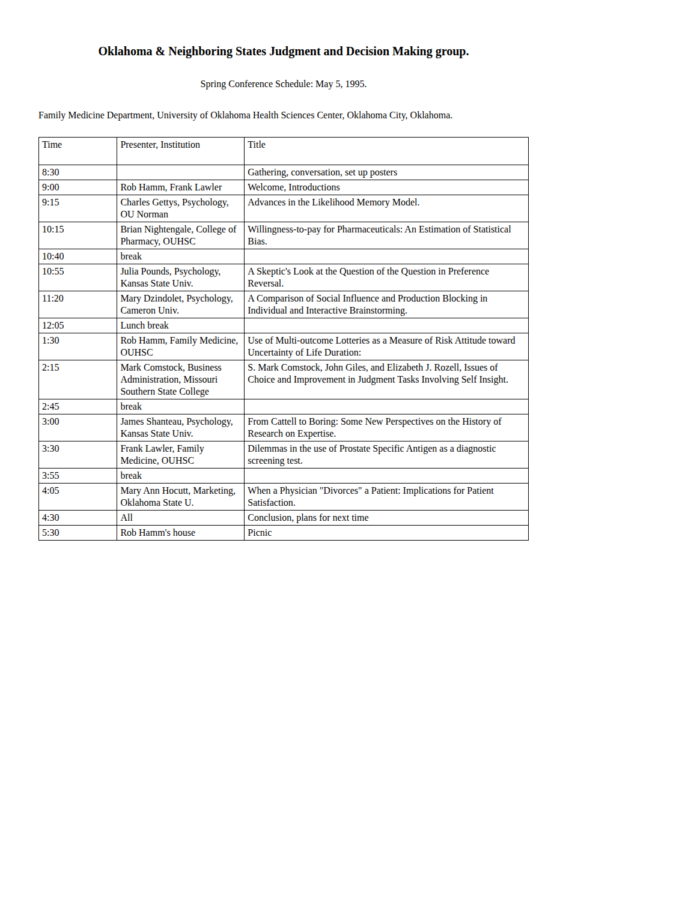Oklahoma & Neighboring States Judgment and Decision Making group.
Spring Conference Schedule: May 5, 1995.
Family Medicine Department, University of Oklahoma Health Sciences Center, Oklahoma City, Oklahoma.
| Time | Presenter, Institution | Title |
| --- | --- | --- |
| 8:30 | | Gathering, conversation, set up posters |
| 9:00 | Rob Hamm, Frank Lawler | Welcome, Introductions |
| 9:15 | Charles Gettys, Psychology, OU Norman | Advances in the Likelihood Memory Model. |
| 10:15 | Brian Nightengale, College of Pharmacy, OUHSC | Willingness-to-pay for Pharmaceuticals: An Estimation of Statistical Bias. |
| 10:40 | break | |
| 10:55 | Julia Pounds, Psychology, Kansas State Univ. | A Skeptic's Look at the Question of the Question in Preference Reversal. |
| 11:20 | Mary Dzindolet, Psychology, Cameron Univ. | A Comparison of Social Influence and Production Blocking in Individual and Interactive Brainstorming. |
| 12:05 | Lunch break | |
| 1:30 | Rob Hamm, Family Medicine, OUHSC | Use of Multi-outcome Lotteries as a Measure of Risk Attitude toward Uncertainty of Life Duration: |
| 2:15 | Mark Comstock, Business Administration, Missouri Southern State College | S. Mark Comstock, John Giles, and Elizabeth J. Rozell, Issues of Choice and Improvement in Judgment Tasks Involving Self Insight. |
| 2:45 | break | |
| 3:00 | James Shanteau, Psychology, Kansas State Univ. | From Cattell to Boring: Some New Perspectives on the History of Research on Expertise. |
| 3:30 | Frank Lawler, Family Medicine, OUHSC | Dilemmas in the use of Prostate Specific Antigen as a diagnostic screening test. |
| 3:55 | break | |
| 4:05 | Mary Ann Hocutt, Marketing, Oklahoma State U. | When a Physician "Divorces" a Patient: Implications for Patient Satisfaction. |
| 4:30 | All | Conclusion, plans for next time |
| 5:30 | Rob Hamm's house | Picnic |